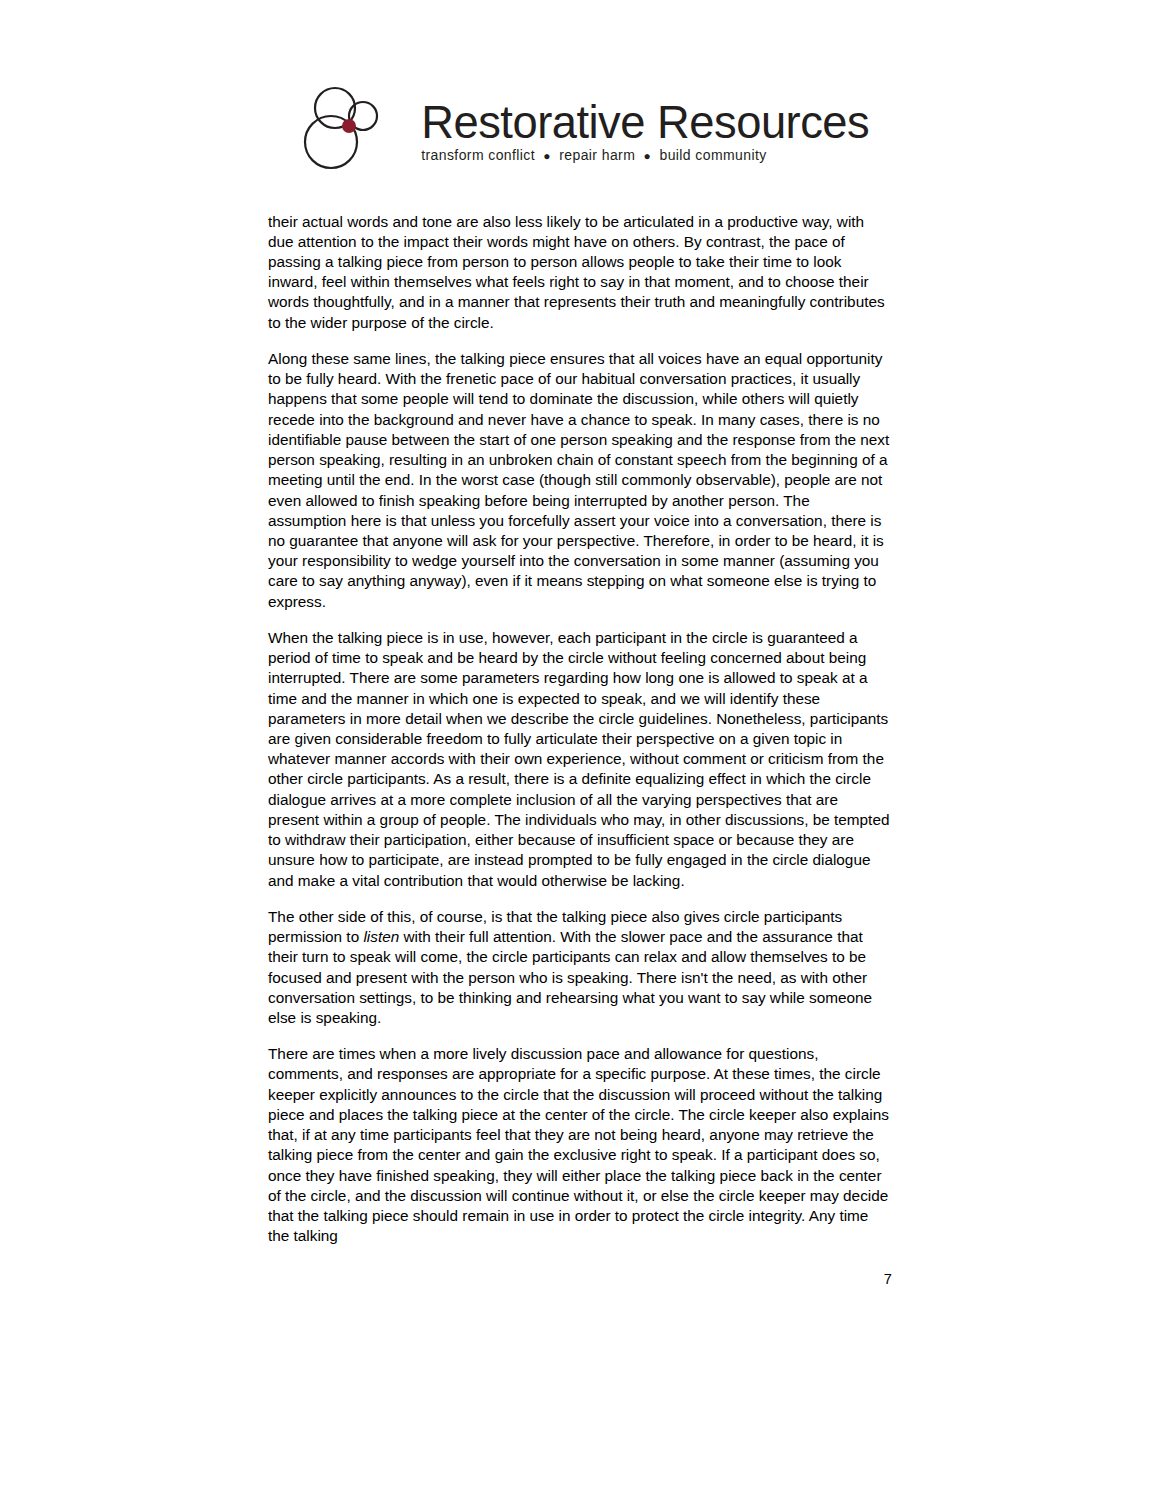Restorative Resources
transform conflict ● repair harm ● build community
their actual words and tone are also less likely to be articulated in a productive way, with due attention to the impact their words might have on others. By contrast, the pace of passing a talking piece from person to person allows people to take their time to look inward, feel within themselves what feels right to say in that moment, and to choose their words thoughtfully, and in a manner that represents their truth and meaningfully contributes to the wider purpose of the circle.
Along these same lines, the talking piece ensures that all voices have an equal opportunity to be fully heard. With the frenetic pace of our habitual conversation practices, it usually happens that some people will tend to dominate the discussion, while others will quietly recede into the background and never have a chance to speak. In many cases, there is no identifiable pause between the start of one person speaking and the response from the next person speaking, resulting in an unbroken chain of constant speech from the beginning of a meeting until the end. In the worst case (though still commonly observable), people are not even allowed to finish speaking before being interrupted by another person. The assumption here is that unless you forcefully assert your voice into a conversation, there is no guarantee that anyone will ask for your perspective. Therefore, in order to be heard, it is your responsibility to wedge yourself into the conversation in some manner (assuming you care to say anything anyway), even if it means stepping on what someone else is trying to express.
When the talking piece is in use, however, each participant in the circle is guaranteed a period of time to speak and be heard by the circle without feeling concerned about being interrupted. There are some parameters regarding how long one is allowed to speak at a time and the manner in which one is expected to speak, and we will identify these parameters in more detail when we describe the circle guidelines. Nonetheless, participants are given considerable freedom to fully articulate their perspective on a given topic in whatever manner accords with their own experience, without comment or criticism from the other circle participants. As a result, there is a definite equalizing effect in which the circle dialogue arrives at a more complete inclusion of all the varying perspectives that are present within a group of people. The individuals who may, in other discussions, be tempted to withdraw their participation, either because of insufficient space or because they are unsure how to participate, are instead prompted to be fully engaged in the circle dialogue and make a vital contribution that would otherwise be lacking.
The other side of this, of course, is that the talking piece also gives circle participants permission to listen with their full attention. With the slower pace and the assurance that their turn to speak will come, the circle participants can relax and allow themselves to be focused and present with the person who is speaking. There isn't the need, as with other conversation settings, to be thinking and rehearsing what you want to say while someone else is speaking.
There are times when a more lively discussion pace and allowance for questions, comments, and responses are appropriate for a specific purpose. At these times, the circle keeper explicitly announces to the circle that the discussion will proceed without the talking piece and places the talking piece at the center of the circle. The circle keeper also explains that, if at any time participants feel that they are not being heard, anyone may retrieve the talking piece from the center and gain the exclusive right to speak. If a participant does so, once they have finished speaking, they will either place the talking piece back in the center of the circle, and the discussion will continue without it, or else the circle keeper may decide that the talking piece should remain in use in order to protect the circle integrity. Any time the talking
7